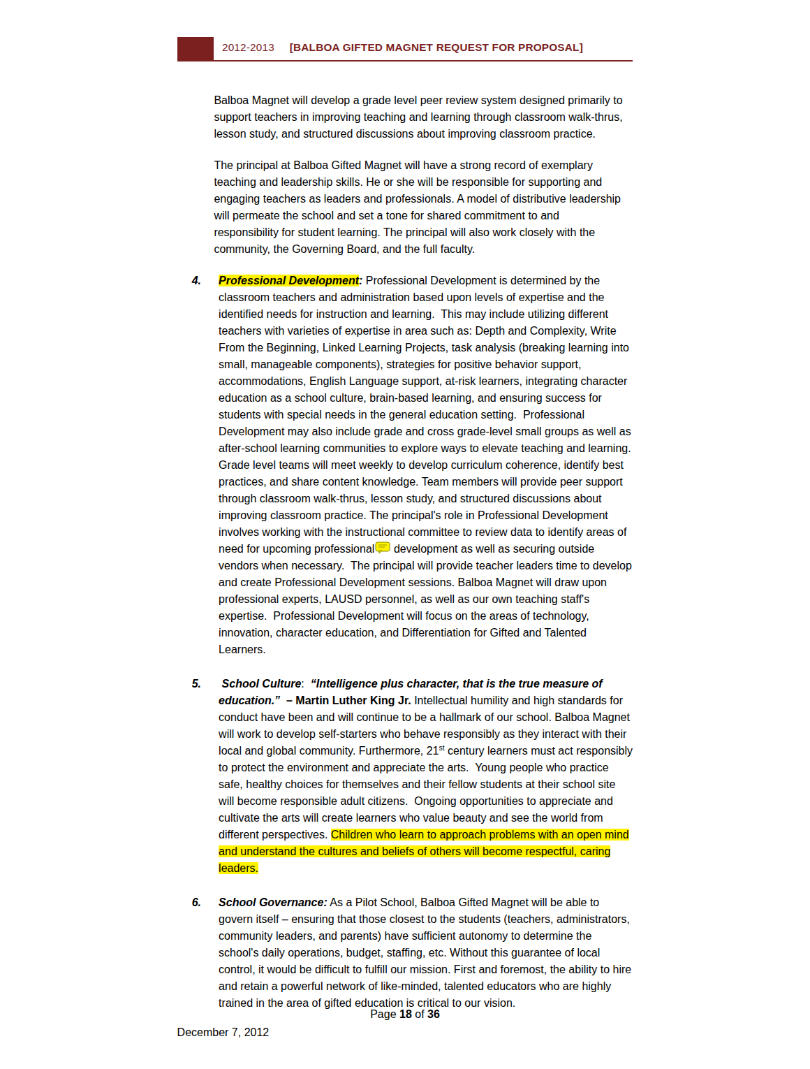2012-2013 [BALBOA GIFTED MAGNET REQUEST FOR PROPOSAL]
Balboa Magnet will develop a grade level peer review system designed primarily to support teachers in improving teaching and learning through classroom walk-thrus, lesson study, and structured discussions about improving classroom practice.
The principal at Balboa Gifted Magnet will have a strong record of exemplary teaching and leadership skills. He or she will be responsible for supporting and engaging teachers as leaders and professionals. A model of distributive leadership will permeate the school and set a tone for shared commitment to and responsibility for student learning. The principal will also work closely with the community, the Governing Board, and the full faculty.
4. Professional Development: Professional Development is determined by the classroom teachers and administration based upon levels of expertise and the identified needs for instruction and learning. This may include utilizing different teachers with varieties of expertise in area such as: Depth and Complexity, Write From the Beginning, Linked Learning Projects, task analysis (breaking learning into small, manageable components), strategies for positive behavior support, accommodations, English Language support, at-risk learners, integrating character education as a school culture, brain-based learning, and ensuring success for students with special needs in the general education setting. Professional Development may also include grade and cross grade-level small groups as well as after-school learning communities to explore ways to elevate teaching and learning. Grade level teams will meet weekly to develop curriculum coherence, identify best practices, and share content knowledge. Team members will provide peer support through classroom walk-thrus, lesson study, and structured discussions about improving classroom practice. The principal's role in Professional Development involves working with the instructional committee to review data to identify areas of need for upcoming professional development as well as securing outside vendors when necessary. The principal will provide teacher leaders time to develop and create Professional Development sessions. Balboa Magnet will draw upon professional experts, LAUSD personnel, as well as our own teaching staff's expertise. Professional Development will focus on the areas of technology, innovation, character education, and Differentiation for Gifted and Talented Learners.
5. School Culture: “Intelligence plus character, that is the true measure of education.” – Martin Luther King Jr. Intellectual humility and high standards for conduct have been and will continue to be a hallmark of our school. Balboa Magnet will work to develop self-starters who behave responsibly as they interact with their local and global community. Furthermore, 21st century learners must act responsibly to protect the environment and appreciate the arts. Young people who practice safe, healthy choices for themselves and their fellow students at their school site will become responsible adult citizens. Ongoing opportunities to appreciate and cultivate the arts will create learners who value beauty and see the world from different perspectives. Children who learn to approach problems with an open mind and understand the cultures and beliefs of others will become respectful, caring leaders.
6. School Governance: As a Pilot School, Balboa Gifted Magnet will be able to govern itself – ensuring that those closest to the students (teachers, administrators, community leaders, and parents) have sufficient autonomy to determine the school's daily operations, budget, staffing, etc. Without this guarantee of local control, it would be difficult to fulfill our mission. First and foremost, the ability to hire and retain a powerful network of like-minded, talented educators who are highly trained in the area of gifted education is critical to our vision.
Page 18 of 36
December 7, 2012